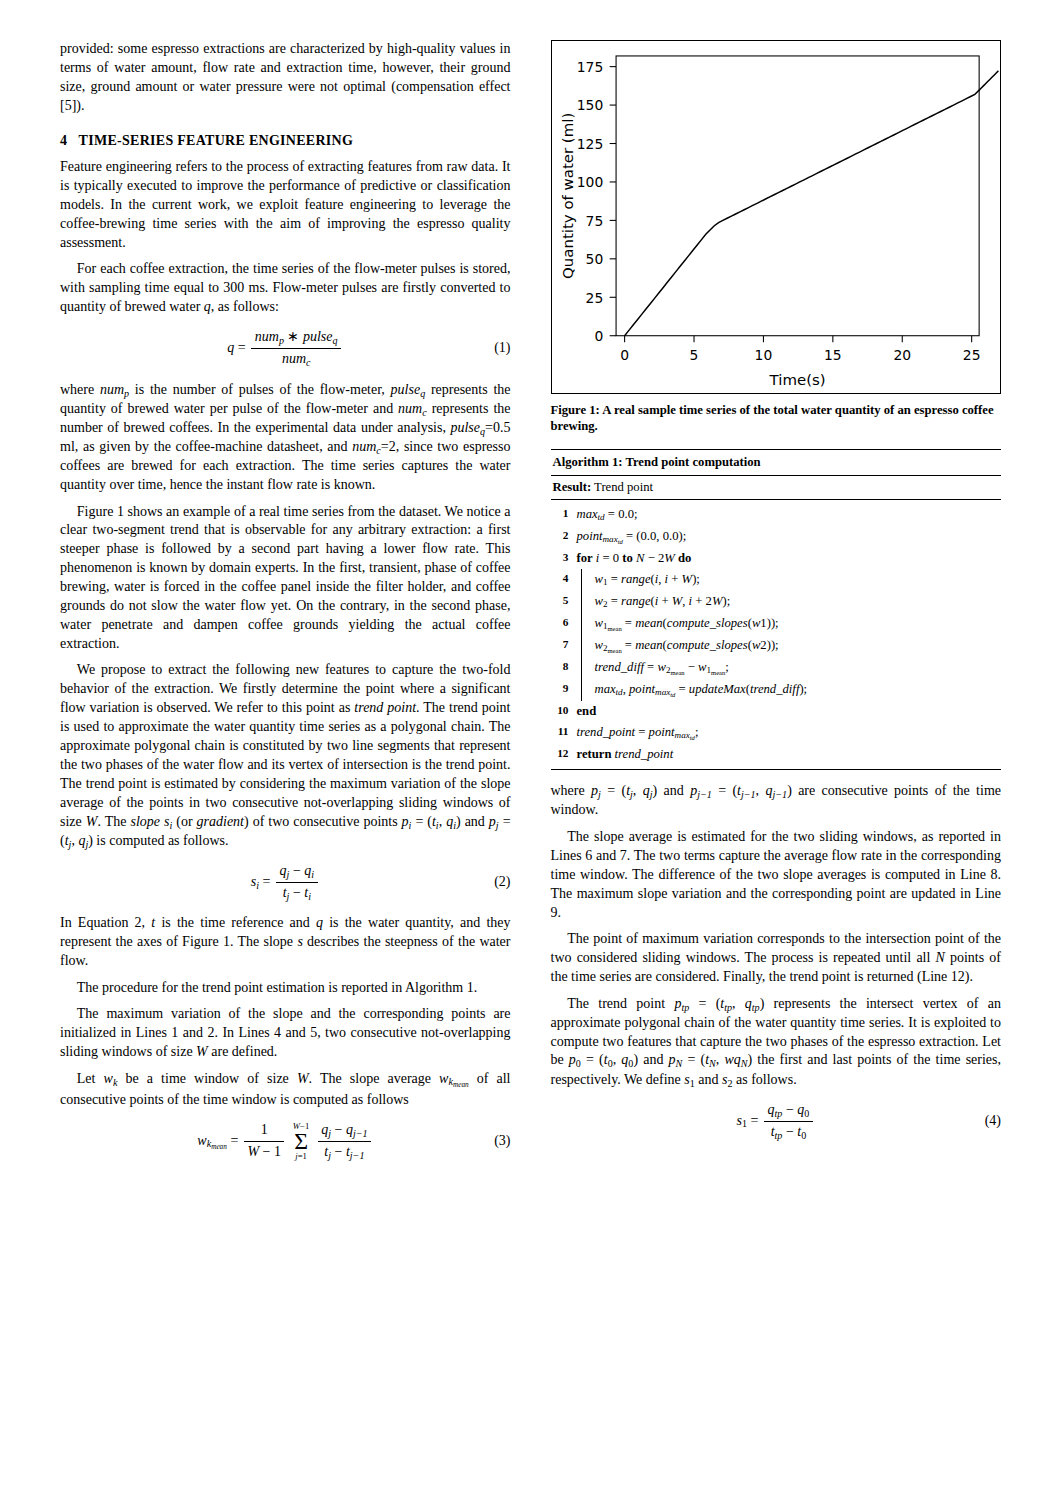provided: some espresso extractions are characterized by high-quality values in terms of water amount, flow rate and extraction time, however, their ground size, ground amount or water pressure were not optimal (compensation effect [5]).
4 Time-Series Feature Engineering
Feature engineering refers to the process of extracting features from raw data. It is typically executed to improve the performance of predictive or classification models. In the current work, we exploit feature engineering to leverage the coffee-brewing time series with the aim of improving the espresso quality assessment.
For each coffee extraction, the time series of the flow-meter pulses is stored, with sampling time equal to 300 ms. Flow-meter pulses are firstly converted to quantity of brewed water q, as follows:
q = nump ∗ pulseq numc
(1)
where nump is the number of pulses of the flow-meter, pulseq represents the quantity of brewed water per pulse of the flow-meter and numc represents the number of brewed coffees. In the experimental data under analysis, pulseq=0.5 ml, as given by the coffee-machine datasheet, and numc=2, since two espresso coffees are brewed for each extraction. The time series captures the water quantity over time, hence the instant flow rate is known.
Figure 1 shows an example of a real time series from the dataset. We notice a clear two-segment trend that is observable for any arbitrary extraction: a first steeper phase is followed by a second part having a lower flow rate. This phenomenon is known by domain experts. In the first, transient, phase of coffee brewing, water is forced in the coffee panel inside the filter holder, and coffee grounds do not slow the water flow yet. On the contrary, in the second phase, water penetrate and dampen coffee grounds yielding the actual coffee extraction.
We propose to extract the following new features to capture the two-fold behavior of the extraction. We firstly determine the point where a significant flow variation is observed. We refer to this point as trend point. The trend point is used to approximate the water quantity time series as a polygonal chain. The approximate polygonal chain is constituted by two line segments that represent the two phases of the water flow and its vertex of intersection is the trend point. The trend point is estimated by considering the maximum variation of the slope average of the points in two consecutive not-overlapping sliding windows of size W. The slope si (or gradient) of two consecutive points pi = (ti, qi) and pj = (tj, qj) is computed as follows.
si = qj − qi tj − ti
(2)
In Equation 2, t is the time reference and q is the water quantity, and they represent the axes of Figure 1. The slope s describes the steepness of the water flow.
The procedure for the trend point estimation is reported in Algorithm 1.
The maximum variation of the slope and the corresponding points are initialized in Lines 1 and 2. In Lines 4 and 5, two consecutive not-overlapping sliding windows of size W are defined.
Let wk be a time window of size W. The slope average wkmean of all consecutive points of the time window is computed as follows
wkmean = 1 W − 1 W−1 Σ j=1 qj − qj−1 tj − tj−1
(3)
175 150 125 100 75 50 25 0 0 5 10 15 20 25 Time(s) Quantity of water (ml)
Figure 1: A real sample time series of the total water quantity of an espresso coffee brewing.
Algorithm 1: Trend point computation
Result: Trend point
maxtd = 0.0;
pointmaxtd = (0.0, 0.0);
for i = 0 to N − 2W do
w1 = range(i, i + W);
w2 = range(i + W, i + 2W);
w1mean = mean(compute_slopes(w1));
w2mean = mean(compute_slopes(w2));
trend_diff = w2mean − w1mean;
maxtd, pointmaxtd = updateMax(trend_diff);
end
trend_point = pointmaxtd;
return trend_point
where pj = (tj, qj) and pj−1 = (tj−1, qj−1) are consecutive points of the time window.
The slope average is estimated for the two sliding windows, as reported in Lines 6 and 7. The two terms capture the average flow rate in the corresponding time window. The difference of the two slope averages is computed in Line 8. The maximum slope variation and the corresponding point are updated in Line 9.
The point of maximum variation corresponds to the intersection point of the two considered sliding windows. The process is repeated until all N points of the time series are considered. Finally, the trend point is returned (Line 12).
The trend point ptp = (ttp, qtp) represents the intersect vertex of an approximate polygonal chain of the water quantity time series. It is exploited to compute two features that capture the two phases of the espresso extraction. Let be p0 = (t0, q0) and pN = (tN, wqN) the first and last points of the time series, respectively. We define s1 and s2 as follows.
s1 = qtp − q0 ttp − t0
(4)